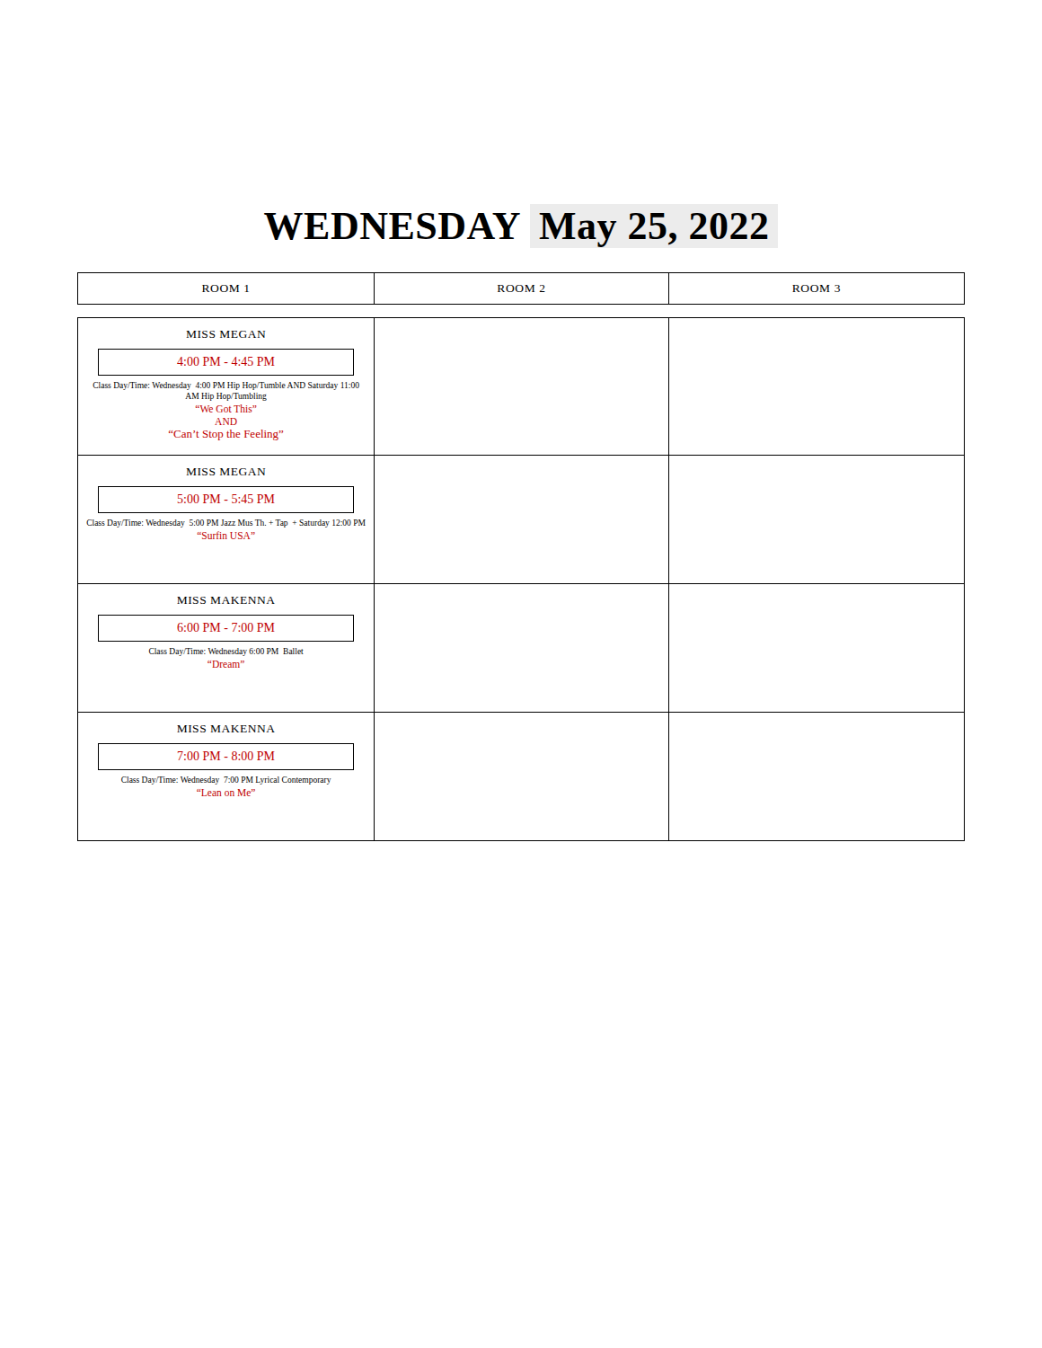WEDNESDAY May 25, 2022
| ROOM 1 | ROOM 2 | ROOM 3 |
| MISS MEGAN 4:00 PM - 4:45 PM Class Day/Time: Wednesday 4:00 PM Hip Hop/Tumble AND Saturday 11:00 AM Hip Hop/Tumbling “We Got This” AND “Can’t Stop the Feeling” | | |
| MISS MEGAN 5:00 PM - 5:45 PM Class Day/Time: Wednesday 5:00 PM Jazz Mus Th. + Tap + Saturday 12:00 PM “Surfin USA” | | |
| MISS MAKENNA 6:00 PM - 7:00 PM Class Day/Time: Wednesday 6:00 PM Ballet “Dream” | | |
| MISS MAKENNA 7:00 PM - 8:00 PM Class Day/Time: Wednesday 7:00 PM Lyrical Contemporary “Lean on Me” | | |